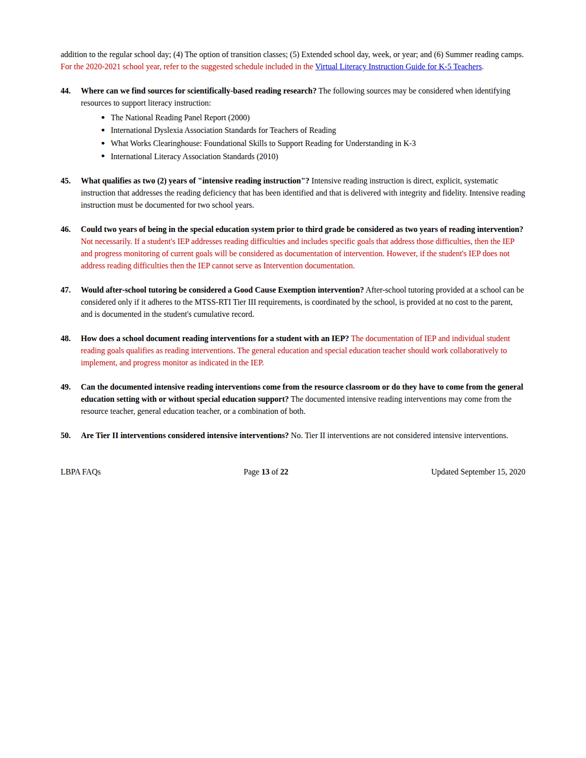addition to the regular school day; (4) The option of transition classes; (5) Extended school day, week, or year; and (6) Summer reading camps. For the 2020-2021 school year, refer to the suggested schedule included in the Virtual Literacy Instruction Guide for K-5 Teachers.
44. Where can we find sources for scientifically-based reading research? The following sources may be considered when identifying resources to support literacy instruction:
The National Reading Panel Report (2000)
International Dyslexia Association Standards for Teachers of Reading
What Works Clearinghouse: Foundational Skills to Support Reading for Understanding in K-3
International Literacy Association Standards (2010)
45. What qualifies as two (2) years of "intensive reading instruction"? Intensive reading instruction is direct, explicit, systematic instruction that addresses the reading deficiency that has been identified and that is delivered with integrity and fidelity. Intensive reading instruction must be documented for two school years.
46. Could two years of being in the special education system prior to third grade be considered as two years of reading intervention? Not necessarily. If a student's IEP addresses reading difficulties and includes specific goals that address those difficulties, then the IEP and progress monitoring of current goals will be considered as documentation of intervention. However, if the student's IEP does not address reading difficulties then the IEP cannot serve as Intervention documentation.
47. Would after-school tutoring be considered a Good Cause Exemption intervention? After-school tutoring provided at a school can be considered only if it adheres to the MTSS-RTI Tier III requirements, is coordinated by the school, is provided at no cost to the parent, and is documented in the student's cumulative record.
48. How does a school document reading interventions for a student with an IEP? The documentation of IEP and individual student reading goals qualifies as reading interventions. The general education and special education teacher should work collaboratively to implement, and progress monitor as indicated in the IEP.
49. Can the documented intensive reading interventions come from the resource classroom or do they have to come from the general education setting with or without special education support? The documented intensive reading interventions may come from the resource teacher, general education teacher, or a combination of both.
50. Are Tier II interventions considered intensive interventions? No. Tier II interventions are not considered intensive interventions.
LBPA FAQs
Page 13 of 22
Updated September 15, 2020